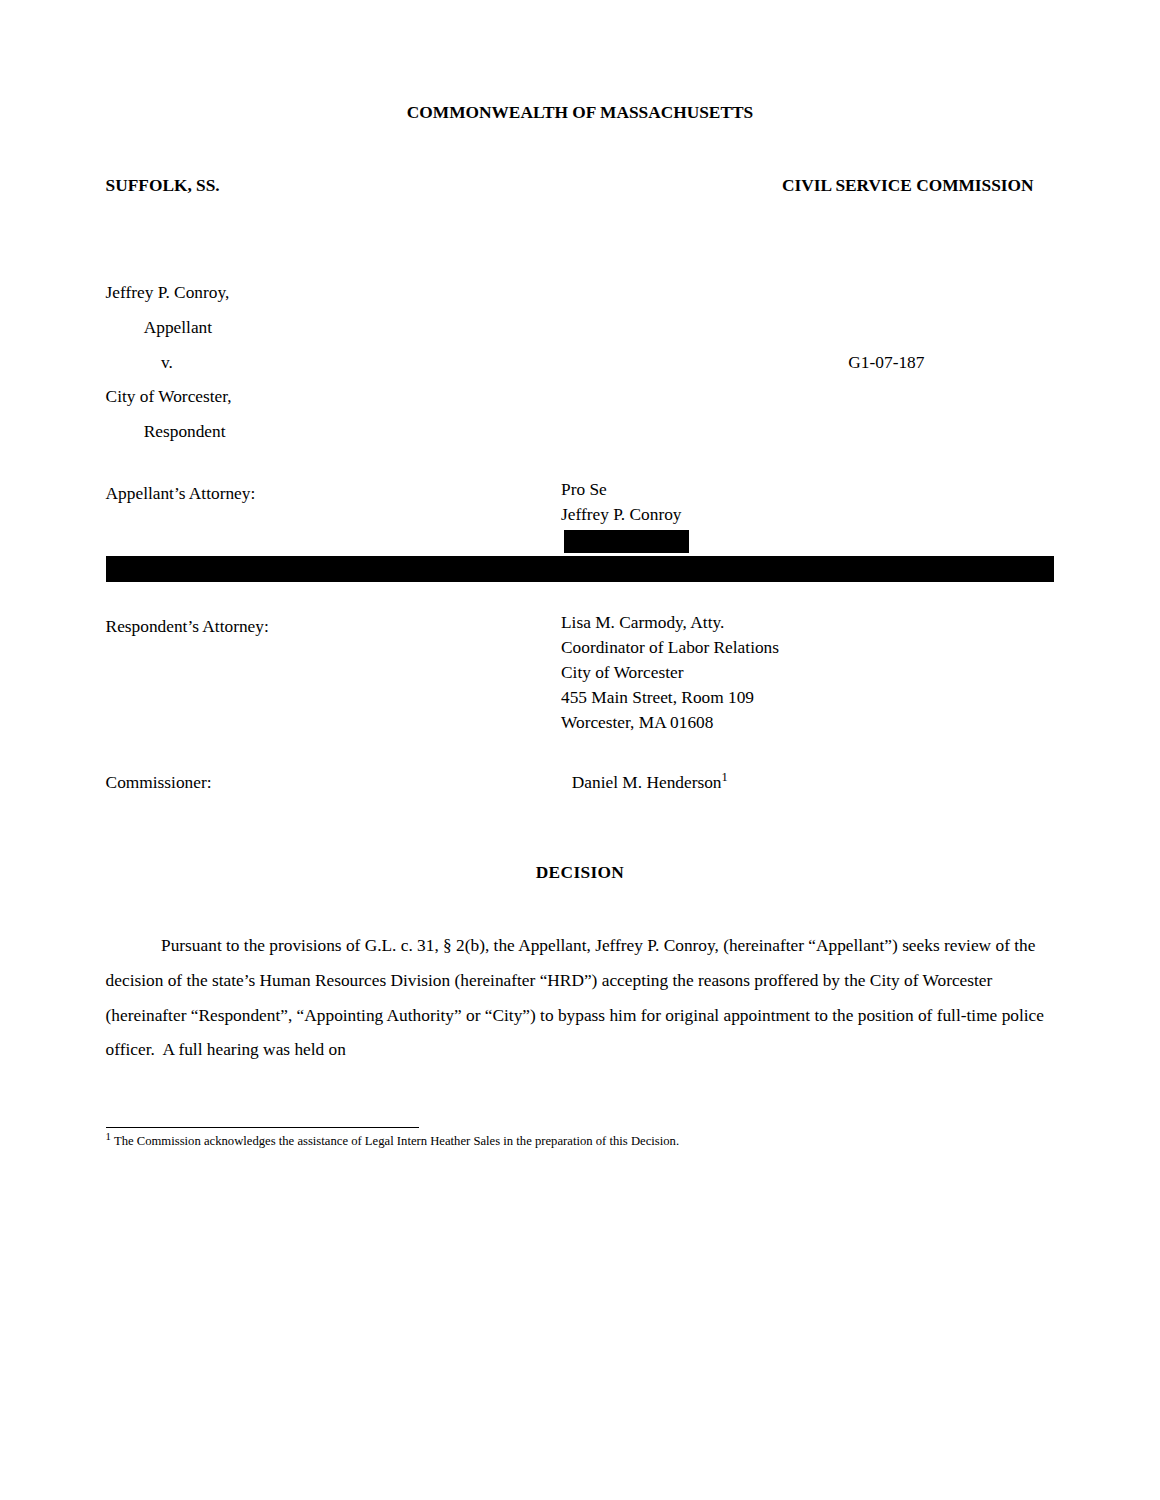COMMONWEALTH OF MASSACHUSETTS
SUFFOLK, SS.
CIVIL SERVICE COMMISSION
Jeffrey P. Conroy,
Appellant
v.
G1-07-187
City of Worcester,
Respondent
Appellant’s Attorney:
Pro Se
Jeffrey P. Conroy
Respondent’s Attorney:
Lisa M. Carmody, Atty.
Coordinator of Labor Relations
City of Worcester
455 Main Street, Room 109
Worcester, MA 01608
Commissioner:
Daniel M. Henderson1
DECISION
Pursuant to the provisions of G.L. c. 31, § 2(b), the Appellant, Jeffrey P. Conroy, (hereinafter “Appellant”) seeks review of the decision of the state’s Human Resources Division (hereinafter “HRD”) accepting the reasons proffered by the City of Worcester (hereinafter “Respondent”, “Appointing Authority” or “City”) to bypass him for original appointment to the position of full-time police officer. A full hearing was held on
1 The Commission acknowledges the assistance of Legal Intern Heather Sales in the preparation of this Decision.